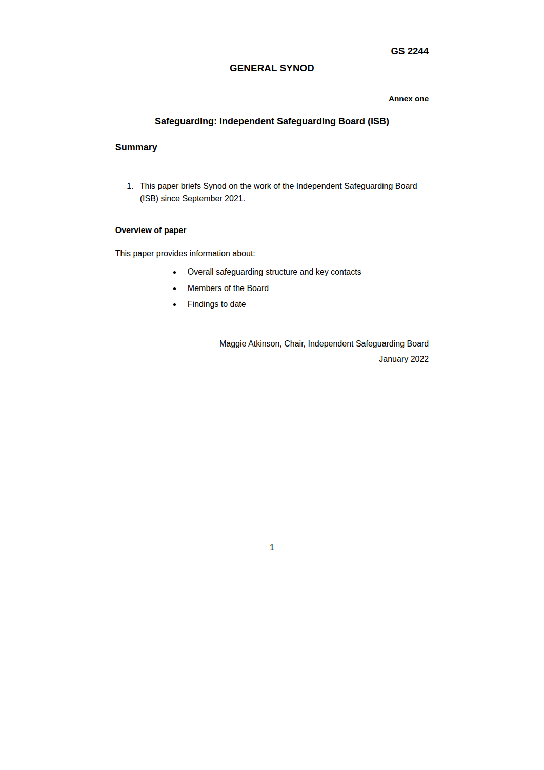GS 2244
GENERAL SYNOD
Annex one
Safeguarding: Independent Safeguarding Board (ISB)
Summary
This paper briefs Synod on the work of the Independent Safeguarding Board (ISB) since September 2021.
Overview of paper
This paper provides information about:
Overall safeguarding structure and key contacts
Members of the Board
Findings to date
Maggie Atkinson, Chair, Independent Safeguarding Board
January 2022
1